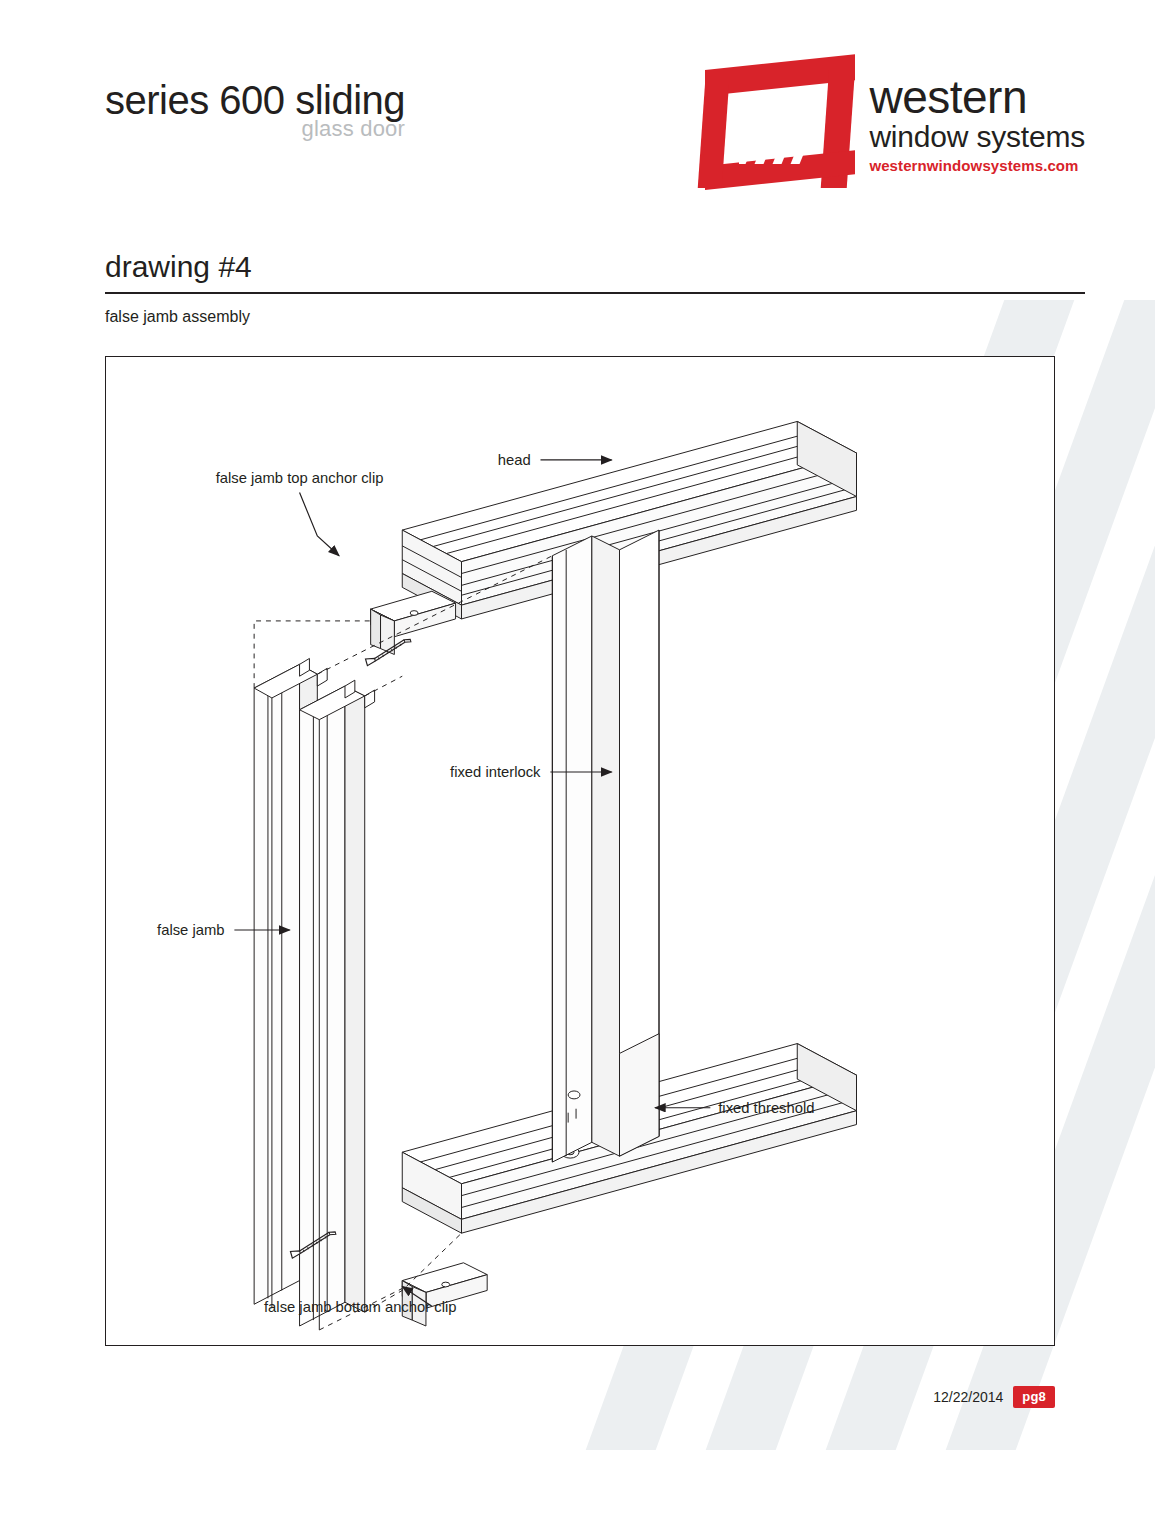series 600 sliding
glass door
W
western
window systems
westernwindowsystems.com
drawing #4
false jamb assembly
head false jamb top anchor clip fixed interlock false jamb fixed threshold false jamb bottom anchor clip
12/22/2014 pg8